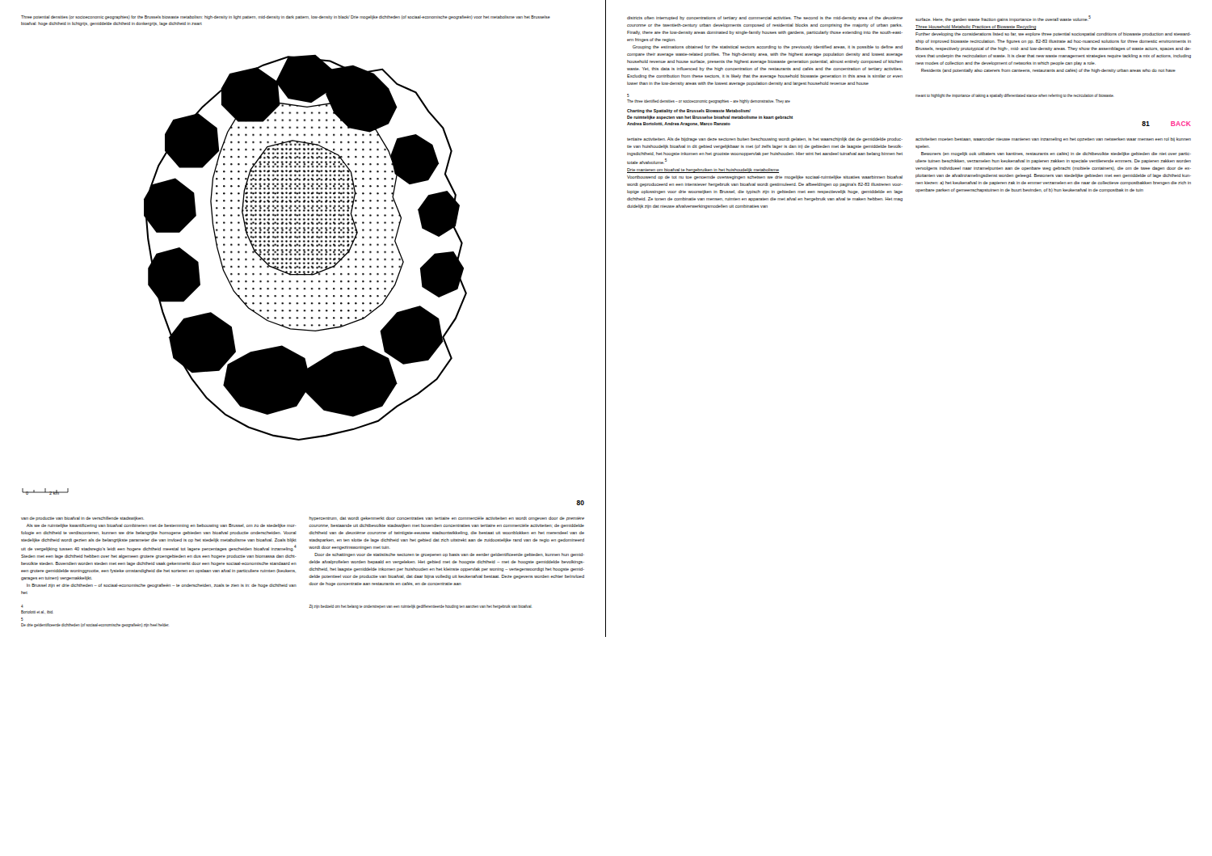Three potential densities (or socioeconomic geographies) for the Brussels biowaste metabolism: high-density in light pattern, mid-density in dark pattern, low-density in black/ Drie mogelijke dichtheden (of sociaal-economische geografieën) voor het metabolisme van het Brusselse bioafval: hoge dichtheid in lichtgrijs, gemiddelde dichtheid in donkergrijs, lage dichtheid in zwart
0 2 km
80
van de productie van bioafval in de verschillende stadswijken.
Als we de ruimtelijke kwantificering van bioafval combineren met de bestemming en bebouwing van Brussel, om zo de stedelijke morfologie en dichtheid te verdisconteren, kunnen we drie belangrijke homogene gebieden van bioafval productie onderscheiden. Vooral stedelijke dichtheid wordt gezien als de belangrijkste parameter die van invloed is op het stedelijk metabolisme van bioafval. Zoals blijkt uit de vergelijking tussen 40 stadsregio's leidt een hogere dichtheid meestal tot lagere percentages gescheiden bioafval inzameling.4 Steden met een lage dichtheid hebben over het algemeen grotere groengebieden en dus een hogere productie van biomassa dan dichtbevolkte steden. Bovendien worden steden met een lage dichtheid vaak gekenmerkt door een hogere sociaal-economische standaard en een grotere gemiddelde woninggrootte, een fysieke omstandigheid die het sorteren en opslaan van afval in particuliere ruimten (keukens, garages en tuinen) vergemakkelijkt.
In Brussel zijn er drie dichtheden – of sociaal-economische geografieën – te onderscheiden, zoals te zien is in: de hoge dichtheid van het
hypercentrum, dat wordt gekenmerkt door concentraties van tertiaire en commerciële activiteiten en wordt omgeven door de première couronne, bestaande uit dichtbevolkte stadswijken met bovendien concentraties van tertiaire en commerciële activiteiten; de gemiddelde dichtheid van de deuxième couronne of twintigste-eeuwse stadsontwikkeling, die bestaat uit woonblokken en het merendeel van de stadsparken, en ten slotte de lage dichtheid van het gebied dat zich uitstrekt aan de zuidoostelijke rand van de regio en gedomineerd wordt door eengezinswoningen met tuin.
Door de schattingen voor de statistische sectoren te groeperen op basis van de eerder geïdentificeerde gebieden, kunnen hun gemiddelde afvalprofielen worden bepaald en vergeleken. Het gebied met de hoogste dichtheid – met de hoogste gemiddelde bevolkingsdichtheid, het laagste gemiddelde inkomen per huishouden en het kleinste oppervlak per woning – vertegenwoordigt het hoogste gemiddelde potentieel voor de productie van bioafval, dat daar bijna volledig uit keukenafval bestaat. Deze gegevens worden echter beïnvloed door de hoge concentratie aan restaurants en cafés, en de concentratie aan
4 Bortolotti et al., ibid. 5 De drie geïdentificeerde dichtheden (of sociaal-economische geografieën) zijn heel helder.
Zij zijn bedoeld om het belang te onderstrepen van een ruimtelijk gedifferentieerde houding ten aanzien van het hergebruik van bioafval.
districts often interrupted by concentrations of tertiary and commercial activities. The second is the mid-density area of the deuxième couronne or the twentieth-century urban developments composed of residential blocks and comprising the majority of urban parks. Finally, there are the low-density areas dominated by single-family houses with gardens, particularly those extending into the south-eastern fringes of the region.
Grouping the estimations obtained for the statistical sectors according to the previously identified areas, it is possible to define and compare their average waste-related profiles. The high-density area, with the highest average population density and lowest average household revenue and house surface, presents the highest average biowaste generation potential, almost entirely composed of kitchen waste. Yet, this data is influenced by the high concentration of the restaurants and cafés and the concentration of tertiary activities. Excluding the contribution from these sectors, it is likely that the average household biowaste generation in this area is similar or even lower than in the low-density areas with the lowest average population density and largest household revenue and house
surface. Here, the garden waste fraction gains importance in the overall waste volume.5
Three Household Metabolic Practices of Biowaste Recycling
Further developing the considerations listed so far, we explore three potential sociospatial conditions of biowaste production and stewardship of improved biowaste recirculation. The figures on pp. 82-83 illustrate ad hoc-nuanced solutions for three domestic environments in Brussels, respectively prototypical of the high-, mid- and low-density areas. They show the assemblages of waste actors, spaces and devices that underpin the recirculation of waste. It is clear that new waste management strategies require tackling a mix of actions, including new modes of collection and the development of networks in which people can play a role.
Residents (and potentially also caterers from canteens, restaurants and cafés) of the high-density urban areas who do not have
5 The three identified densities – or socioeconomic geographies – are highly demonstrative. They are
meant to highlight the importance of taking a spatially differentiated stance when referring to the recirculation of biowaste.
Charting the Spatiality of the Brussels Biowaste Metabolism/
De ruimtelijke aspecten van het Brusselse bioafval metabolisme in kaart gebracht
Andrea Bortolotti, Andrea Aragone, Marco Ranzato
81 BACK
tertiaire activiteiten. Als de bijdrage van deze sectoren buiten beschouwing wordt gelaten, is het waarschijnlijk dat de gemiddelde productie van huishoudelijk bioafval in dit gebied vergelijkbaar is met (of zelfs lager is dan in) de gebieden met de laagste gemiddelde bevolkingsdichtheid, het hoogste inkomen en het grootste woonoppervlak per huishouden. Hier wint het aandeel tuinafval aan belang binnen het totale afvalvolume.5
Drie manieren om bioafval te hergebruiken in het huishoudelijk metabolisme
Voortbouwend op de tot nu toe genoemde overwegingen schetsen we drie mogelijke sociaal-ruimtelijke situaties waarbinnen bioafval wordt geproduceerd en een intensiever hergebruik van bioafval wordt gestimuleerd. De afbeeldingen op pagina's 82-83 illustreren voorlopige oplossingen voor drie woonwijken in Brussel, die typisch zijn in gebieden met een respectievelijk hoge, gemiddelde en lage dichtheid. Ze tonen de combinatie van mensen, ruimten en apparaten die met afval en hergebruik van afval te maken hebben. Het mag duidelijk zijn dat nieuwe afvalverwerkingsmodellen uit combinaties van
activiteiten moeten bestaan, waaronder nieuwe manieren van inzameling en het opzetten van netwerken waar mensen een rol bij kunnen spelen.
Bewoners (en mogelijk ook uitbaters van kantines, restaurants en cafés) in de dichtbevolkte stedelijke gebieden die niet over particuliere tuinen beschikken, verzamelen hun keukenafval in papieren zakken in speciale ventilerende emmers. De papieren zakken worden vervolgens individueel naar inzamelpunten aan de openbare weg gebracht (mobiele containers), die om de twee dagen door de exploitanten van de afvalinzamelingsdienst worden geleegd. Bewoners van stedelijke gebieden met een gemiddelde of lage dichtheid kunnen kiezen: a) het keukenafval in de papieren zak in de emmer verzamelen en die naar de collectieve compostbakken brengen die zich in openbare parken of gemeenschapstuinen in de buurt bevinden, of b) hun keukenafval in de compostbak in de tuin